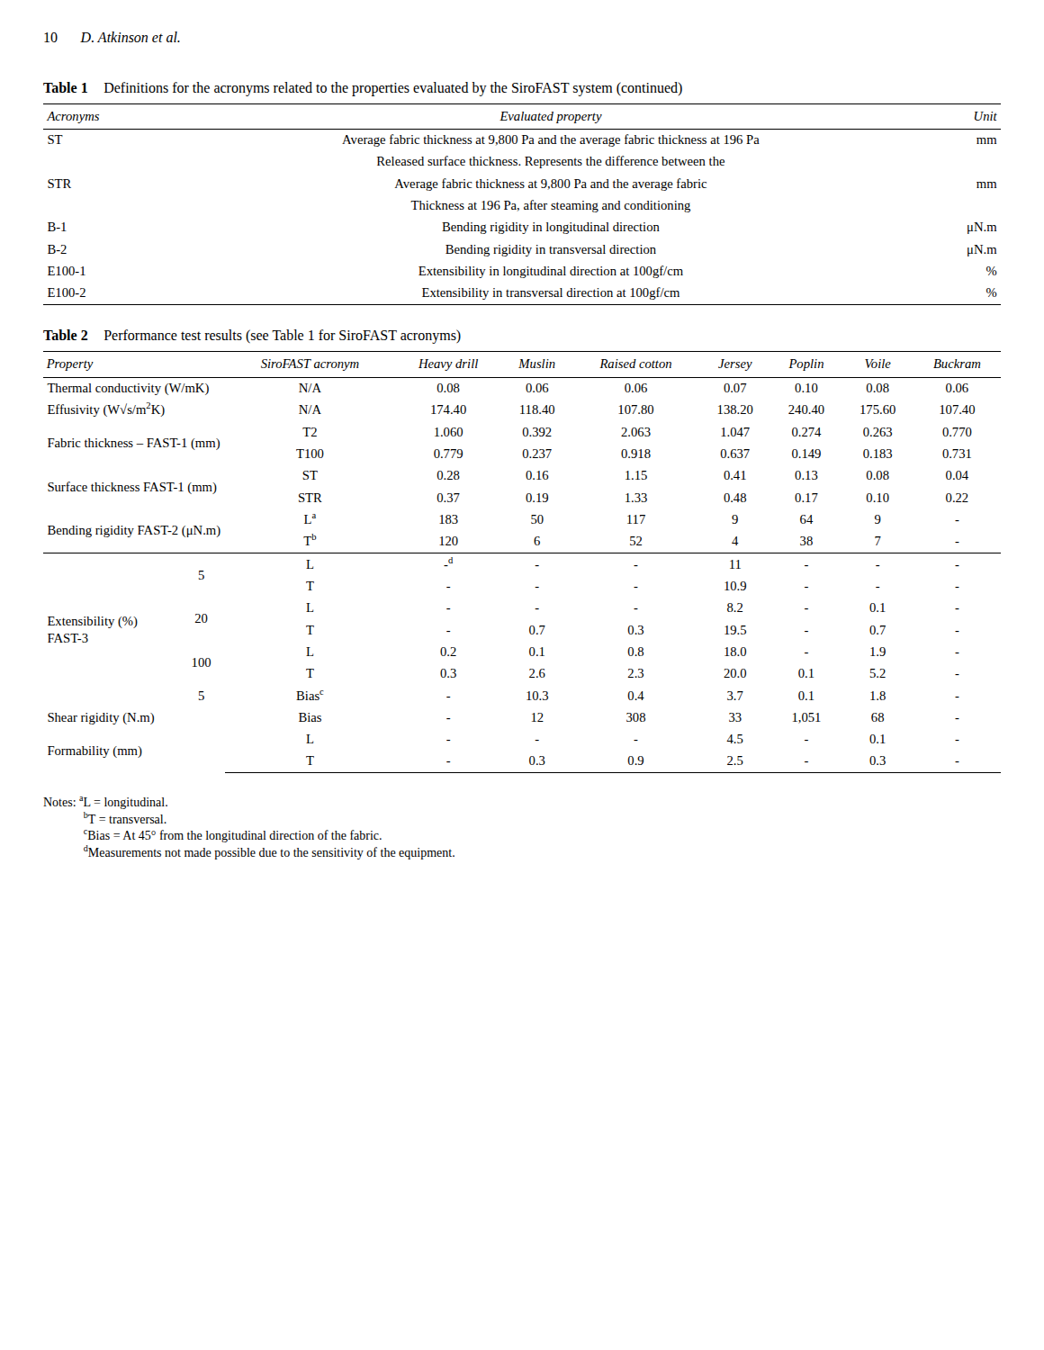10 D. Atkinson et al.
Table 1 Definitions for the acronyms related to the properties evaluated by the SiroFAST system (continued)
| Acronyms | Evaluated property | Unit |
| --- | --- | --- |
| ST | Average fabric thickness at 9,800 Pa and the average fabric thickness at 196 Pa | mm |
| | Released surface thickness. Represents the difference between the | |
| STR | Average fabric thickness at 9,800 Pa and the average fabric | mm |
| | Thickness at 196 Pa, after steaming and conditioning | |
| B-1 | Bending rigidity in longitudinal direction | μN.m |
| B-2 | Bending rigidity in transversal direction | μN.m |
| E100-1 | Extensibility in longitudinal direction at 100gf/cm | % |
| E100-2 | Extensibility in transversal direction at 100gf/cm | % |
Table 2 Performance test results (see Table 1 for SiroFAST acronyms)
| Property | SiroFAST acronym | Heavy drill | Muslin | Raised cotton | Jersey | Poplin | Voile | Buckram |
| --- | --- | --- | --- | --- | --- | --- | --- | --- |
| Thermal conductivity (W/mK) | N/A | 0.08 | 0.06 | 0.06 | 0.07 | 0.10 | 0.08 | 0.06 |
| Effusivity (W√s/m 2 K) | N/A | 174.40 | 118.40 | 107.80 | 138.20 | 240.40 | 175.60 | 107.40 |
| Fabric thickness – FAST-1 (mm) | T2 | 1.060 | 0.392 | 2.063 | 1.047 | 0.274 | 0.263 | 0.770 |
| T100 | 0.779 | 0.237 | 0.918 | 0.637 | 0.149 | 0.183 | 0.731 |
| Surface thickness FAST-1 (mm) | ST | 0.28 | 0.16 | 1.15 | 0.41 | 0.13 | 0.08 | 0.04 |
| STR | 0.37 | 0.19 | 1.33 | 0.48 | 0.17 | 0.10 | 0.22 |
| Bending rigidity FAST-2 (μN.m) | L a | 183 | 50 | 117 | 9 | 64 | 9 | - |
| T b | 120 | 6 | 52 | 4 | 38 | 7 | - |
| Extensibility (%) FAST-3 | 5 | L | - d | - | - | 11 | - | - | - |
| T | - | - | - | 10.9 | - | - | - |
| 20 | L | - | - | - | 8.2 | - | 0.1 | - |
| T | - | 0.7 | 0.3 | 19.5 | - | 0.7 | - |
| 100 | L | 0.2 | 0.1 | 0.8 | 18.0 | - | 1.9 | - |
| T | 0.3 | 2.6 | 2.3 | 20.0 | 0.1 | 5.2 | - |
| 5 | Bias c | - | 10.3 | 0.4 | 3.7 | 0.1 | 1.8 | - |
| Shear rigidity (N.m) | Bias | - | 12 | 308 | 33 | 1,051 | 68 | - |
| Formability (mm) | L | - | - | - | 4.5 | - | 0.1 | - |
| T | - | 0.3 | 0.9 | 2.5 | - | 0.3 | - |
Notes: aL = longitudinal.
bT = transversal.
cBias = At 45° from the longitudinal direction of the fabric.
dMeasurements not made possible due to the sensitivity of the equipment.